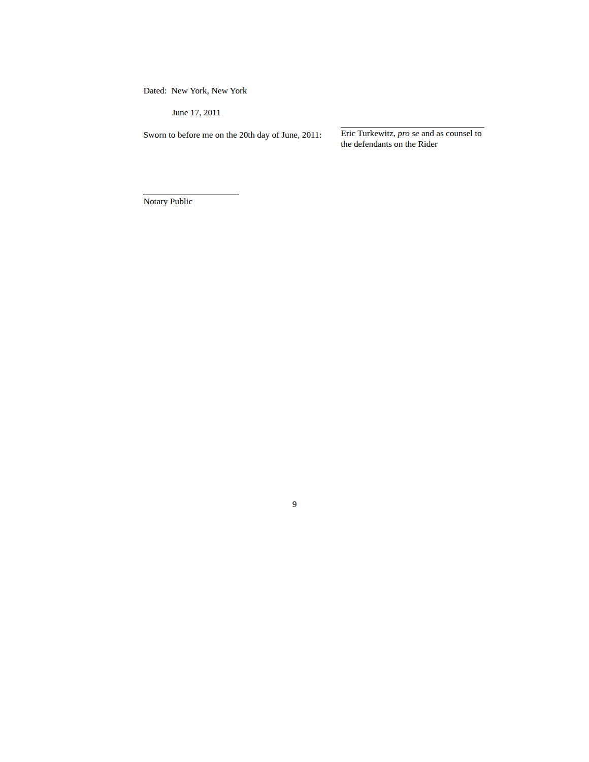Dated: New York, New York
June 17, 2011
Eric Turkewitz, pro se and as counsel to the defendants on the Rider
Sworn to before me on the 20th day of June, 2011:
Notary Public
9